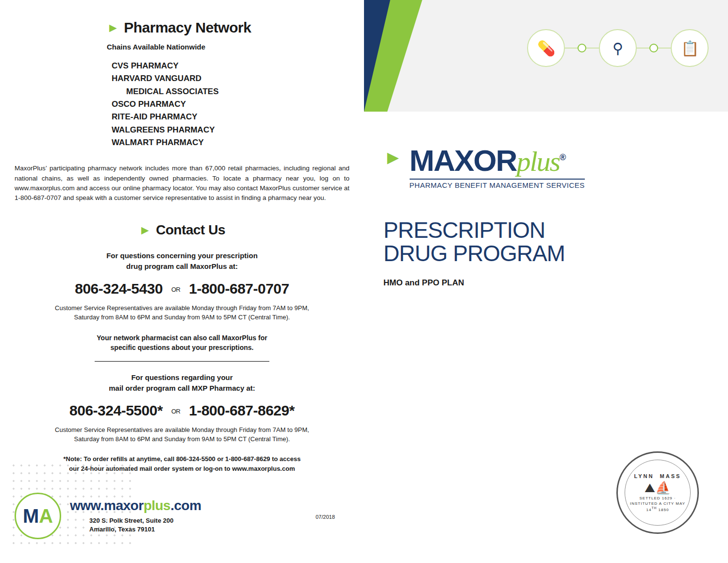►Pharmacy Network
Chains Available Nationwide
CVS PHARMACY
HARVARD VANGUARD
MEDICAL ASSOCIATES
OSCO PHARMACY
RITE-AID PHARMACY
WALGREENS PHARMACY
WALMART PHARMACY
MaxorPlus’ participating pharmacy network includes more than 67,000 retail pharmacies, including regional and national chains, as well as independently owned pharmacies. To locate a pharmacy near you, log on to www.maxorplus.com and access our online pharmacy locator. You may also contact MaxorPlus customer service at 1-800-687-0707 and speak with a customer service representative to assist in finding a pharmacy near you.
►Contact Us
For questions concerning your prescription
drug program call MaxorPlus at:
806-324-5430 OR 1-800-687-0707
Customer Service Representatives are available Monday through Friday from 7AM to 9PM,
Saturday from 8AM to 6PM and Sunday from 9AM to 5PM CT (Central Time).
Your network pharmacist can also call MaxorPlus for
specific questions about your prescriptions.
For questions regarding your
mail order program call MXP Pharmacy at:
806-324-5500* OR 1-800-687-8629*
Customer Service Representatives are available Monday through Friday from 7AM to 9PM,
Saturday from 8AM to 6PM and Sunday from 9AM to 5PM CT (Central Time).
*Note: To order refills at anytime, call 806-324-5500 or 1-800-687-8629 to access
our 24-hour automated mail order system or log-on to www.maxorplus.com
MA
www.maxorplus.com
320 S. Polk Street, Suite 200
Amarillo, Texas 79101
07/2018
💊
⚲
📋
►
MAXORplus®
PHARMACY BENEFIT MANAGEMENT SERVICES
PRESCRIPTION
DRUG PROGRAM
HMO and PPO PLAN
LYNN MASS
⛰⛵
SETTLED 1629 · INSTITUTED A CITY MAY 14TH 1850